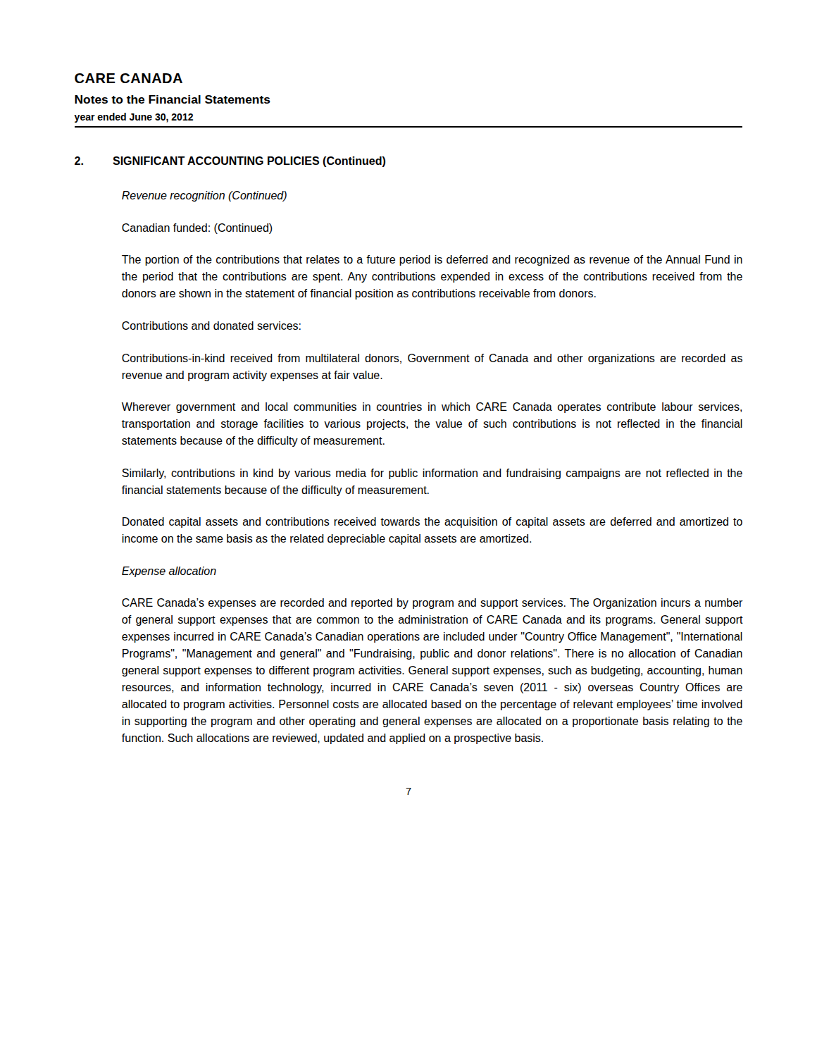CARE CANADA
Notes to the Financial Statements
year ended June 30, 2012
2. SIGNIFICANT ACCOUNTING POLICIES (Continued)
Revenue recognition (Continued)
Canadian funded: (Continued)
The portion of the contributions that relates to a future period is deferred and recognized as revenue of the Annual Fund in the period that the contributions are spent. Any contributions expended in excess of the contributions received from the donors are shown in the statement of financial position as contributions receivable from donors.
Contributions and donated services:
Contributions-in-kind received from multilateral donors, Government of Canada and other organizations are recorded as revenue and program activity expenses at fair value.
Wherever government and local communities in countries in which CARE Canada operates contribute labour services, transportation and storage facilities to various projects, the value of such contributions is not reflected in the financial statements because of the difficulty of measurement.
Similarly, contributions in kind by various media for public information and fundraising campaigns are not reflected in the financial statements because of the difficulty of measurement.
Donated capital assets and contributions received towards the acquisition of capital assets are deferred and amortized to income on the same basis as the related depreciable capital assets are amortized.
Expense allocation
CARE Canada’s expenses are recorded and reported by program and support services. The Organization incurs a number of general support expenses that are common to the administration of CARE Canada and its programs. General support expenses incurred in CARE Canada’s Canadian operations are included under "Country Office Management", "International Programs", "Management and general" and "Fundraising, public and donor relations". There is no allocation of Canadian general support expenses to different program activities. General support expenses, such as budgeting, accounting, human resources, and information technology, incurred in CARE Canada’s seven (2011 - six) overseas Country Offices are allocated to program activities. Personnel costs are allocated based on the percentage of relevant employees’ time involved in supporting the program and other operating and general expenses are allocated on a proportionate basis relating to the function. Such allocations are reviewed, updated and applied on a prospective basis.
7